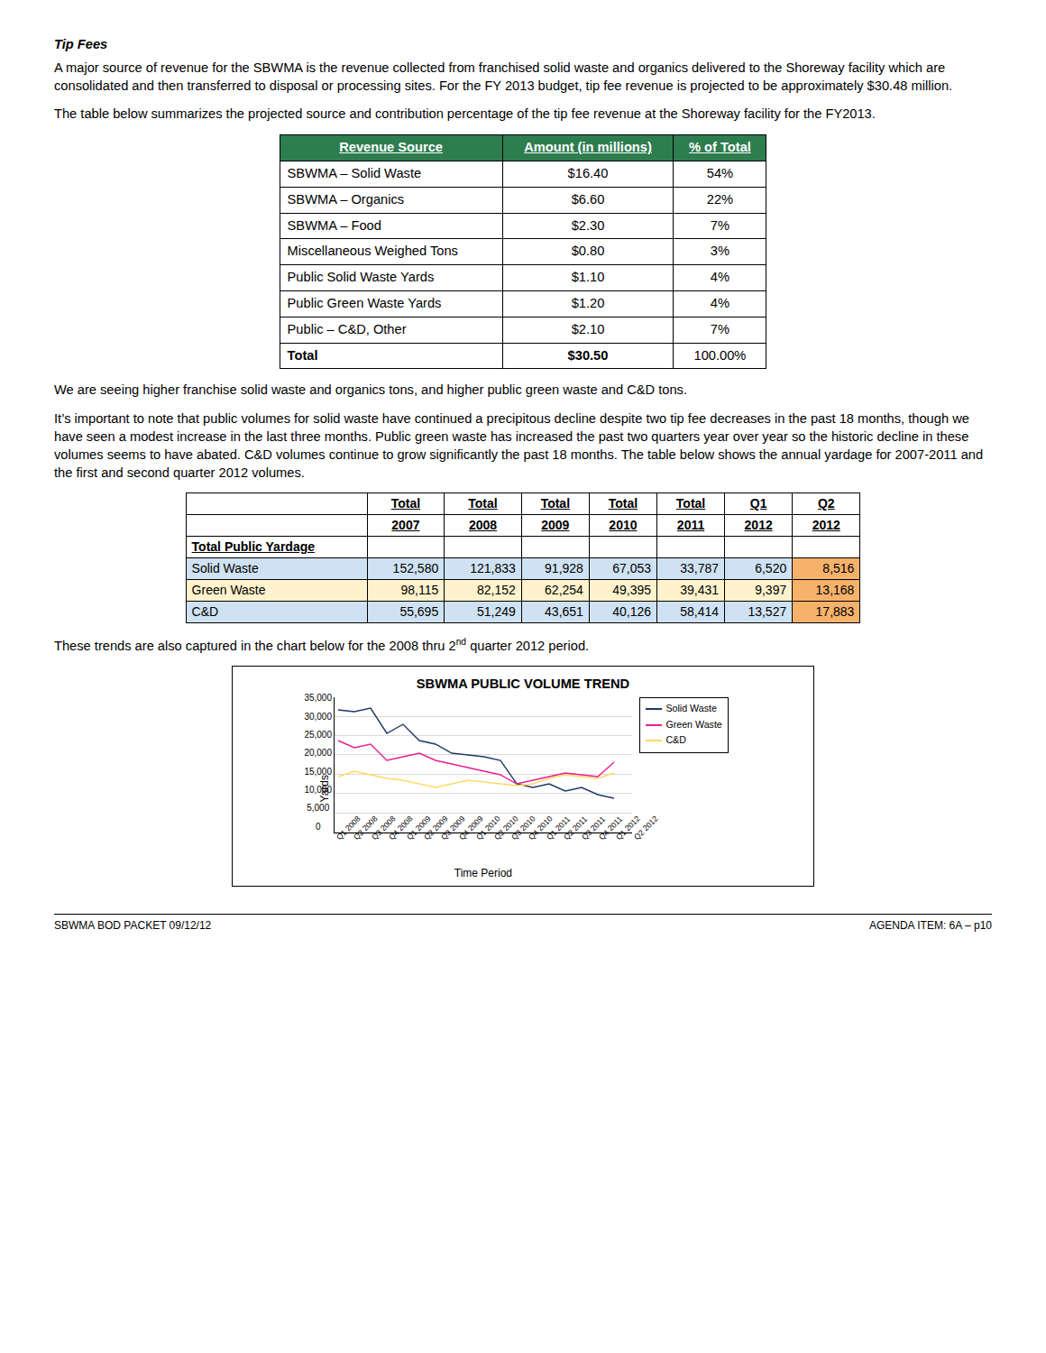Tip Fees
A major source of revenue for the SBWMA is the revenue collected from franchised solid waste and organics delivered to the Shoreway facility which are consolidated and then transferred to disposal or processing sites. For the FY 2013 budget, tip fee revenue is projected to be approximately $30.48 million.
The table below summarizes the projected source and contribution percentage of the tip fee revenue at the Shoreway facility for the FY2013.
| Revenue Source | Amount (in millions) | % of Total |
| --- | --- | --- |
| SBWMA – Solid Waste | $16.40 | 54% |
| SBWMA – Organics | $6.60 | 22% |
| SBWMA – Food | $2.30 | 7% |
| Miscellaneous Weighed Tons | $0.80 | 3% |
| Public Solid Waste Yards | $1.10 | 4% |
| Public Green Waste Yards | $1.20 | 4% |
| Public – C&D, Other | $2.10 | 7% |
| Total | $30.50 | 100.00% |
We are seeing higher franchise solid waste and organics tons, and higher public green waste and C&D tons.
It’s important to note that public volumes for solid waste have continued a precipitous decline despite two tip fee decreases in the past 18 months, though we have seen a modest increase in the last three months. Public green waste has increased the past two quarters year over year so the historic decline in these volumes seems to have abated. C&D volumes continue to grow significantly the past 18 months. The table below shows the annual yardage for 2007-2011 and the first and second quarter 2012 volumes.
| | Total | Total | Total | Total | Total | Q1 | Q2 |
| --- | --- | --- | --- | --- | --- | --- | --- |
| | 2007 | 2008 | 2009 | 2010 | 2011 | 2012 | 2012 |
| Total Public Yardage | | | | | | | |
| Solid Waste | 152,580 | 121,833 | 91,928 | 67,053 | 33,787 | 6,520 | 8,516 |
| Green Waste | 98,115 | 82,152 | 62,254 | 49,395 | 39,431 | 9,397 | 13,168 |
| C&D | 55,695 | 51,249 | 43,651 | 40,126 | 58,414 | 13,527 | 17,883 |
These trends are also captured in the chart below for the 2008 thru 2nd quarter 2012 period.
SBWMA PUBLIC VOLUME TREND
Yards
35,000 30,000 25,000 20,000 15,000 10,000 5,000 0
Q1 2008 Q2 2008 Q3 2008 Q4 2008 Q1 2009 Q2 2009 Q3 2009 Q4 2009 Q1 2010 Q2 2010 Q3 2010 Q4 2010 Q1 2011 Q2 2011 Q3 2011 Q4 2011 Q1 2012 Q2 2012
Time Period
Solid Waste
Green Waste
C&D
SBWMA BOD PACKET 09/12/12 AGENDA ITEM: 6A – p10